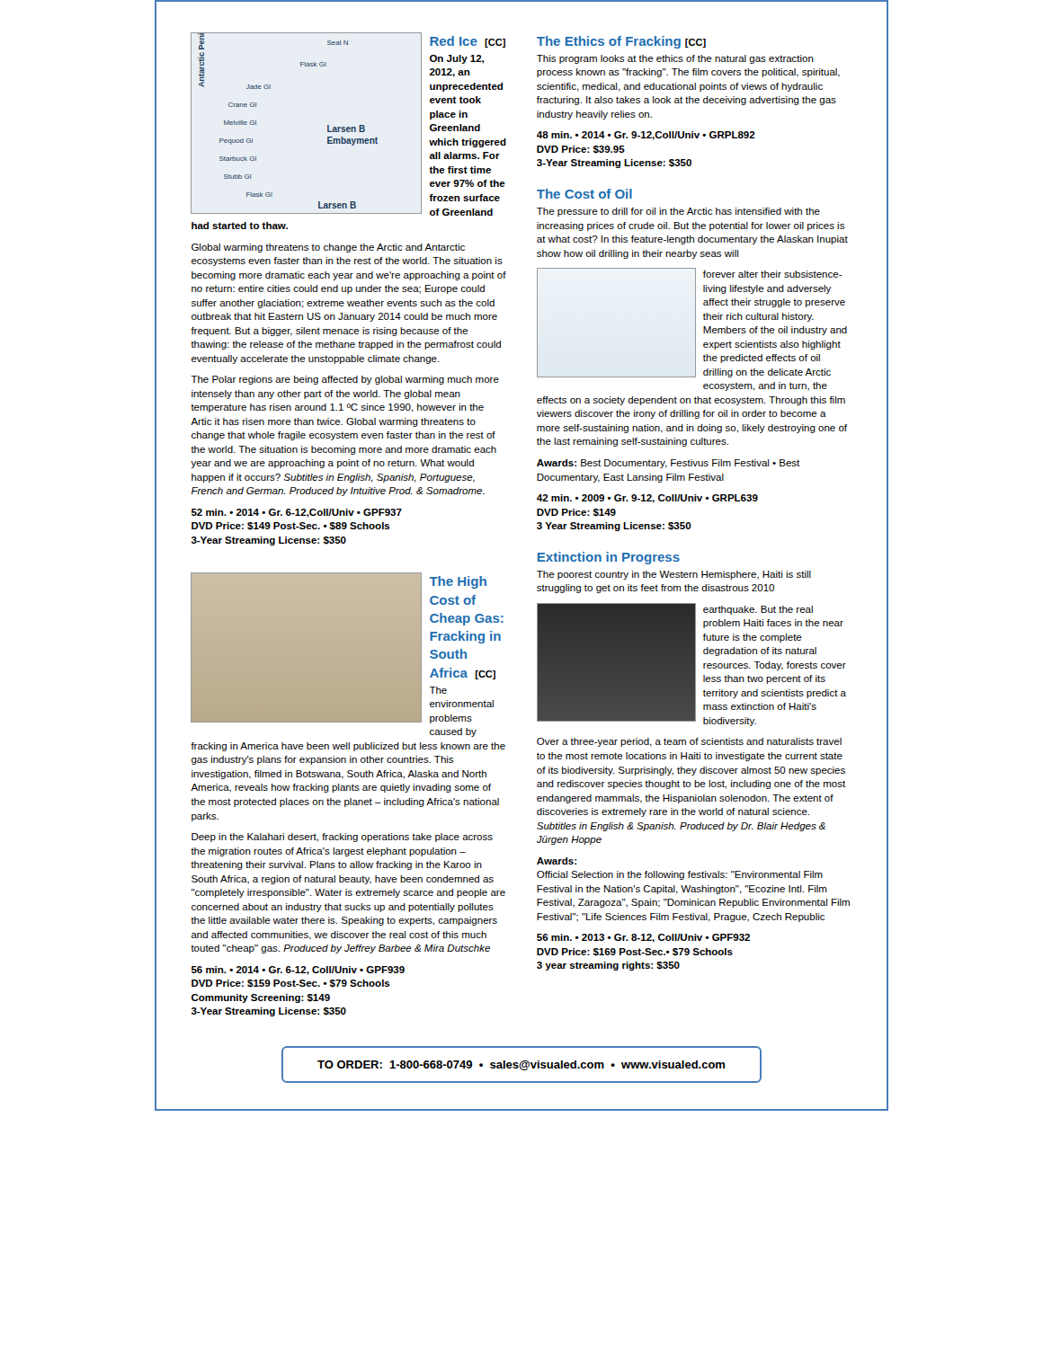Seal N Flask Gl Jade Gl Crane Gl Melville Gl Pequod Gl Starbuck Gl Stubb Gl Flask Gl Larsen B
Embayment Larsen B Antarctic Peninsula
Red Ice [CC]
On July 12, 2012, an unprecedented event took place in Greenland which triggered all alarms. For the first time ever 97% of the frozen surface of Greenland had started to thaw.
Global warming threatens to change the Arctic and Antarctic ecosystems even faster than in the rest of the world. The situation is becoming more dramatic each year and we're approaching a point of no return: entire cities could end up under the sea; Europe could suffer another glaciation; extreme weather events such as the cold outbreak that hit Eastern US on January 2014 could be much more frequent. But a bigger, silent menace is rising because of the thawing: the release of the methane trapped in the permafrost could eventually accelerate the unstoppable climate change.
The Polar regions are being affected by global warming much more intensely than any other part of the world. The global mean temperature has risen around 1.1 ºC since 1990, however in the Artic it has risen more than twice. Global warming threatens to change that whole fragile ecosystem even faster than in the rest of the world. The situation is becoming more and more dramatic each year and we are approaching a point of no return. What would happen if it occurs? Subtitles in English, Spanish, Portuguese, French and German. Produced by Intuitive Prod. & Somadrome.
52 min. • 2014 • Gr. 6-12,Coll/Univ • GPF937
DVD Price: $149 Post-Sec. • $89 Schools
3-Year Streaming License: $350
The High Cost of Cheap Gas: Fracking in South Africa [CC]
The environmental problems caused by fracking in America have been well publicized but less known are the gas industry's plans for expansion in other countries. This investigation, filmed in Botswana, South Africa, Alaska and North America, reveals how fracking plants are quietly invading some of the most protected places on the planet – including Africa's national parks.
Deep in the Kalahari desert, fracking operations take place across the migration routes of Africa's largest elephant population – threatening their survival. Plans to allow fracking in the Karoo in South Africa, a region of natural beauty, have been condemned as "completely irresponsible". Water is extremely scarce and people are concerned about an industry that sucks up and potentially pollutes the little available water there is. Speaking to experts, campaigners and affected communities, we discover the real cost of this much touted "cheap" gas. Produced by Jeffrey Barbee & Mira Dutschke
56 min. • 2014 • Gr. 6-12, Coll/Univ • GPF939
DVD Price: $159 Post-Sec. • $79 Schools
Community Screening: $149
3-Year Streaming License: $350
The Ethics of Fracking [CC]
This program looks at the ethics of the natural gas extraction process known as "fracking". The film covers the political, spiritual, scientific, medical, and educational points of views of hydraulic fracturing. It also takes a look at the deceiving advertising the gas industry heavily relies on.
48 min. • 2014 • Gr. 9-12,Coll/Univ • GRPL892
DVD Price: $39.95
3-Year Streaming License: $350
The Cost of Oil
The pressure to drill for oil in the Arctic has intensified with the increasing prices of crude oil. But the potential for lower oil prices is at what cost? In this feature-length documentary the Alaskan Inupiat show how oil drilling in their nearby seas will
forever alter their subsistence-living lifestyle and adversely affect their struggle to preserve their rich cultural history. Members of the oil industry and expert scientists also highlight the predicted effects of oil drilling on the delicate Arctic ecosystem, and in turn, the effects on a society dependent on that ecosystem. Through this film viewers discover the irony of drilling for oil in order to become a more self-sustaining nation, and in doing so, likely destroying one of the last remaining self-sustaining cultures.
Awards: Best Documentary, Festivus Film Festival • Best Documentary, East Lansing Film Festival
42 min. • 2009 • Gr. 9-12, Coll/Univ • GRPL639
DVD Price: $149
3 Year Streaming License: $350
Extinction in Progress
The poorest country in the Western Hemisphere, Haiti is still struggling to get on its feet from the disastrous 2010
earthquake. But the real problem Haiti faces in the near future is the complete degradation of its natural resources. Today, forests cover less than two percent of its territory and scientists predict a mass extinction of Haiti's biodiversity.
Over a three-year period, a team of scientists and naturalists travel to the most remote locations in Haiti to investigate the current state of its biodiversity. Surprisingly, they discover almost 50 new species and rediscover species thought to be lost, including one of the most endangered mammals, the Hispaniolan solenodon. The extent of discoveries is extremely rare in the world of natural science. Subtitles in English & Spanish. Produced by Dr. Blair Hedges & Jürgen Hoppe
Awards:
Official Selection in the following festivals: "Environmental Film Festival in the Nation's Capital, Washington", "Ecozine Intl. Film Festival, Zaragoza", Spain; "Dominican Republic Environmental Film Festival"; "Life Sciences Film Festival, Prague, Czech Republic
56 min. • 2013 • Gr. 8-12, Coll/Univ • GPF932
DVD Price: $169 Post-Sec.• $79 Schools
3 year streaming rights: $350
TO ORDER: 1-800-668-0749 • sales@visualed.com • www.visualed.com